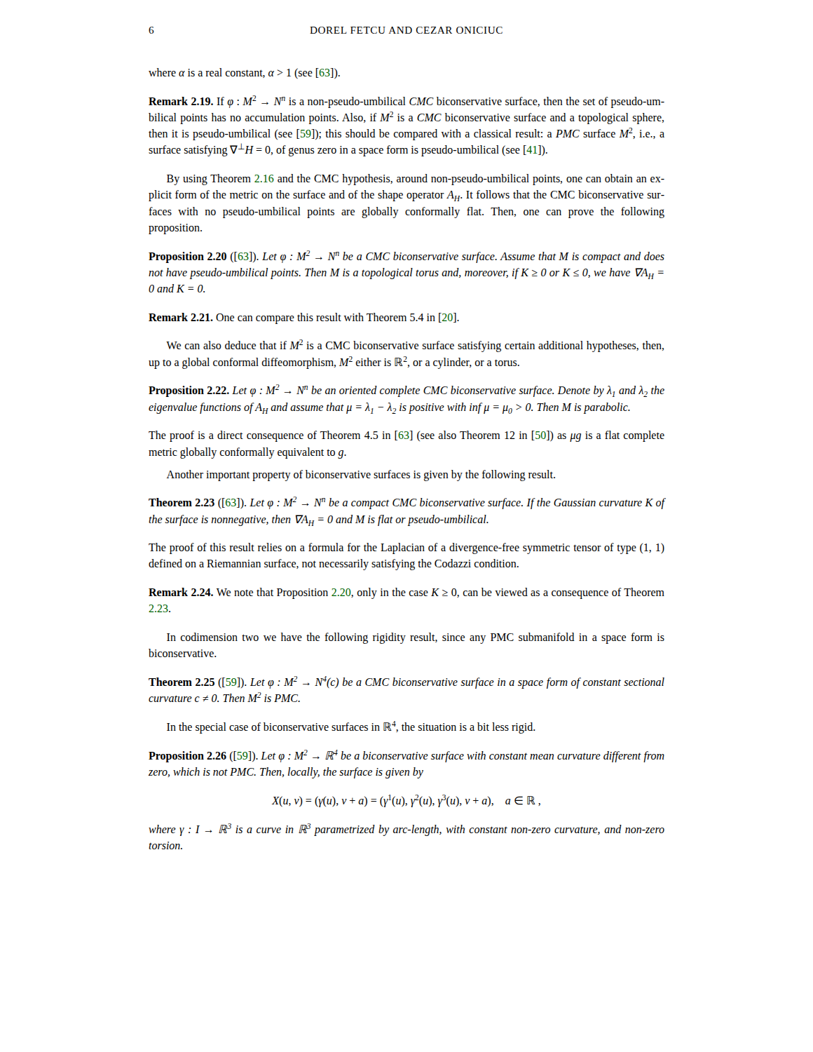6 DOREL FETCU AND CEZAR ONICIUC 6
where α is a real constant, α > 1 (see [63]).
Remark 2.19. If φ : M2 → Nn is a non-pseudo-umbilical CMC biconservative surface, then the set of pseudo-umbilical points has no accumulation points. Also, if M2 is a CMC biconservative surface and a topological sphere, then it is pseudo-umbilical (see [59]); this should be compared with a classical result: a PMC surface M2, i.e., a surface satisfying ∇⊥H = 0, of genus zero in a space form is pseudo-umbilical (see [41]).
By using Theorem 2.16 and the CMC hypothesis, around non-pseudo-umbilical points, one can obtain an explicit form of the metric on the surface and of the shape operator AH. It follows that the CMC biconservative surfaces with no pseudo-umbilical points are globally conformally flat. Then, one can prove the following proposition.
Proposition 2.20 ([63]). Let φ : M2 → Nn be a CMC biconservative surface. Assume that M is compact and does not have pseudo-umbilical points. Then M is a topological torus and, moreover, if K ≥ 0 or K ≤ 0, we have ∇AH = 0 and K = 0.
Remark 2.21. One can compare this result with Theorem 5.4 in [20].
We can also deduce that if M2 is a CMC biconservative surface satisfying certain additional hypotheses, then, up to a global conformal diffeomorphism, M2 either is ℝ2, or a cylinder, or a torus.
Proposition 2.22. Let φ : M2 → Nn be an oriented complete CMC biconservative surface. Denote by λ1 and λ2 the eigenvalue functions of AH and assume that μ = λ1 − λ2 is positive with inf μ = μ0 > 0. Then M is parabolic.
The proof is a direct consequence of Theorem 4.5 in [63] (see also Theorem 12 in [50]) as μg is a flat complete metric globally conformally equivalent to g.
Another important property of biconservative surfaces is given by the following result.
Theorem 2.23 ([63]). Let φ : M2 → Nn be a compact CMC biconservative surface. If the Gaussian curvature K of the surface is nonnegative, then ∇AH = 0 and M is flat or pseudo-umbilical.
The proof of this result relies on a formula for the Laplacian of a divergence-free symmetric tensor of type (1, 1) defined on a Riemannian surface, not necessarily satisfying the Codazzi condition.
Remark 2.24. We note that Proposition 2.20, only in the case K ≥ 0, can be viewed as a consequence of Theorem 2.23.
In codimension two we have the following rigidity result, since any PMC submanifold in a space form is biconservative.
Theorem 2.25 ([59]). Let φ : M2 → N4(c) be a CMC biconservative surface in a space form of constant sectional curvature c ≠ 0. Then M2 is PMC.
In the special case of biconservative surfaces in ℝ4, the situation is a bit less rigid.
Proposition 2.26 ([59]). Let φ : M2 → ℝ4 be a biconservative surface with constant mean curvature different from zero, which is not PMC. Then, locally, the surface is given by
X(u, v) = (γ(u), v + a) = (γ1(u), γ2(u), γ3(u), v + a), a ∈ ℝ ,
where γ : I → ℝ3 is a curve in ℝ3 parametrized by arc-length, with constant non-zero curvature, and non-zero torsion.